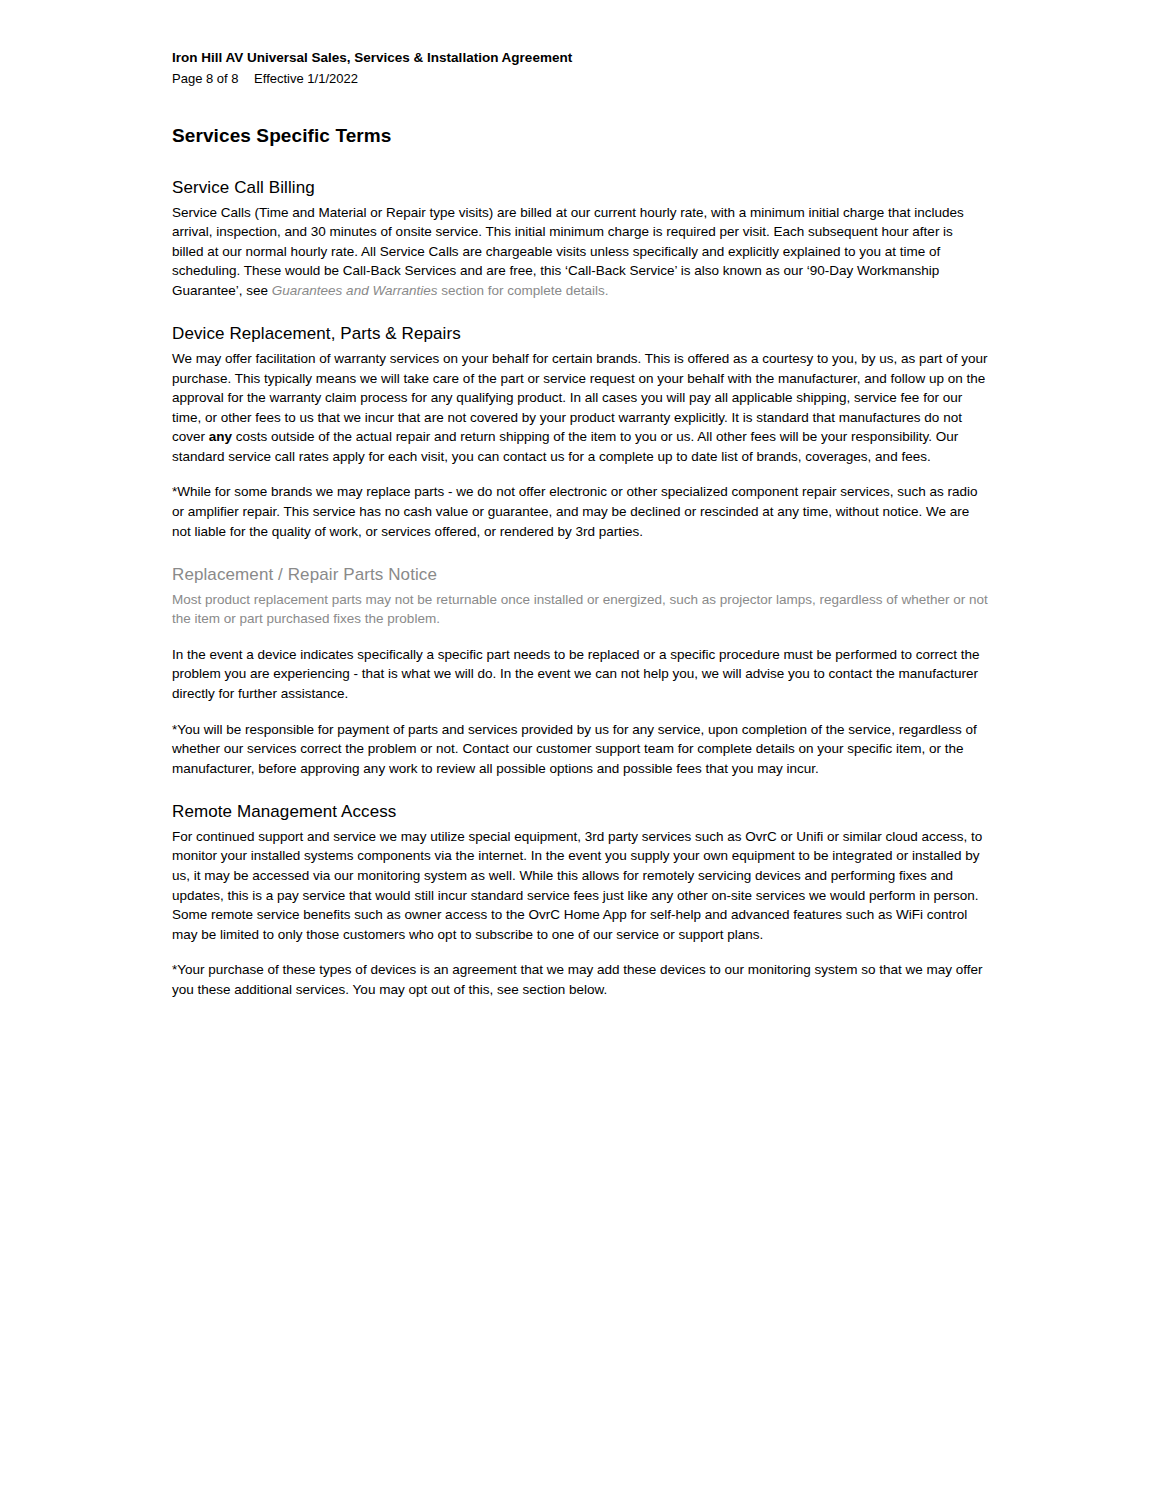Iron Hill AV Universal Sales, Services & Installation Agreement
Page 8 of 8 Effective 1/1/2022
Services Specific Terms
Service Call Billing
Service Calls (Time and Material or Repair type visits) are billed at our current hourly rate, with a minimum initial charge that includes arrival, inspection, and 30 minutes of onsite service. This initial minimum charge is required per visit. Each subsequent hour after is billed at our normal hourly rate. All Service Calls are chargeable visits unless specifically and explicitly explained to you at time of scheduling. These would be Call-Back Services and are free, this ‘Call-Back Service’ is also known as our ‘90-Day Workmanship Guarantee’, see Guarantees and Warranties section for complete details.
Device Replacement, Parts & Repairs
We may offer facilitation of warranty services on your behalf for certain brands. This is offered as a courtesy to you, by us, as part of your purchase. This typically means we will take care of the part or service request on your behalf with the manufacturer, and follow up on the approval for the warranty claim process for any qualifying product. In all cases you will pay all applicable shipping, service fee for our time, or other fees to us that we incur that are not covered by your product warranty explicitly. It is standard that manufactures do not cover any costs outside of the actual repair and return shipping of the item to you or us. All other fees will be your responsibility. Our standard service call rates apply for each visit, you can contact us for a complete up to date list of brands, coverages, and fees.
*While for some brands we may replace parts - we do not offer electronic or other specialized component repair services, such as radio or amplifier repair. This service has no cash value or guarantee, and may be declined or rescinded at any time, without notice. We are not liable for the quality of work, or services offered, or rendered by 3rd parties.
Replacement / Repair Parts Notice
Most product replacement parts may not be returnable once installed or energized, such as projector lamps, regardless of whether or not the item or part purchased fixes the problem.
In the event a device indicates specifically a specific part needs to be replaced or a specific procedure must be performed to correct the problem you are experiencing - that is what we will do. In the event we can not help you, we will advise you to contact the manufacturer directly for further assistance.
*You will be responsible for payment of parts and services provided by us for any service, upon completion of the service, regardless of whether our services correct the problem or not. Contact our customer support team for complete details on your specific item, or the manufacturer, before approving any work to review all possible options and possible fees that you may incur.
Remote Management Access
For continued support and service we may utilize special equipment, 3rd party services such as OvrC or Unifi or similar cloud access, to monitor your installed systems components via the internet. In the event you supply your own equipment to be integrated or installed by us, it may be accessed via our monitoring system as well. While this allows for remotely servicing devices and performing fixes and updates, this is a pay service that would still incur standard service fees just like any other on-site services we would perform in person. Some remote service benefits such as owner access to the OvrC Home App for self-help and advanced features such as WiFi control may be limited to only those customers who opt to subscribe to one of our service or support plans.
*Your purchase of these types of devices is an agreement that we may add these devices to our monitoring system so that we may offer you these additional services. You may opt out of this, see section below.